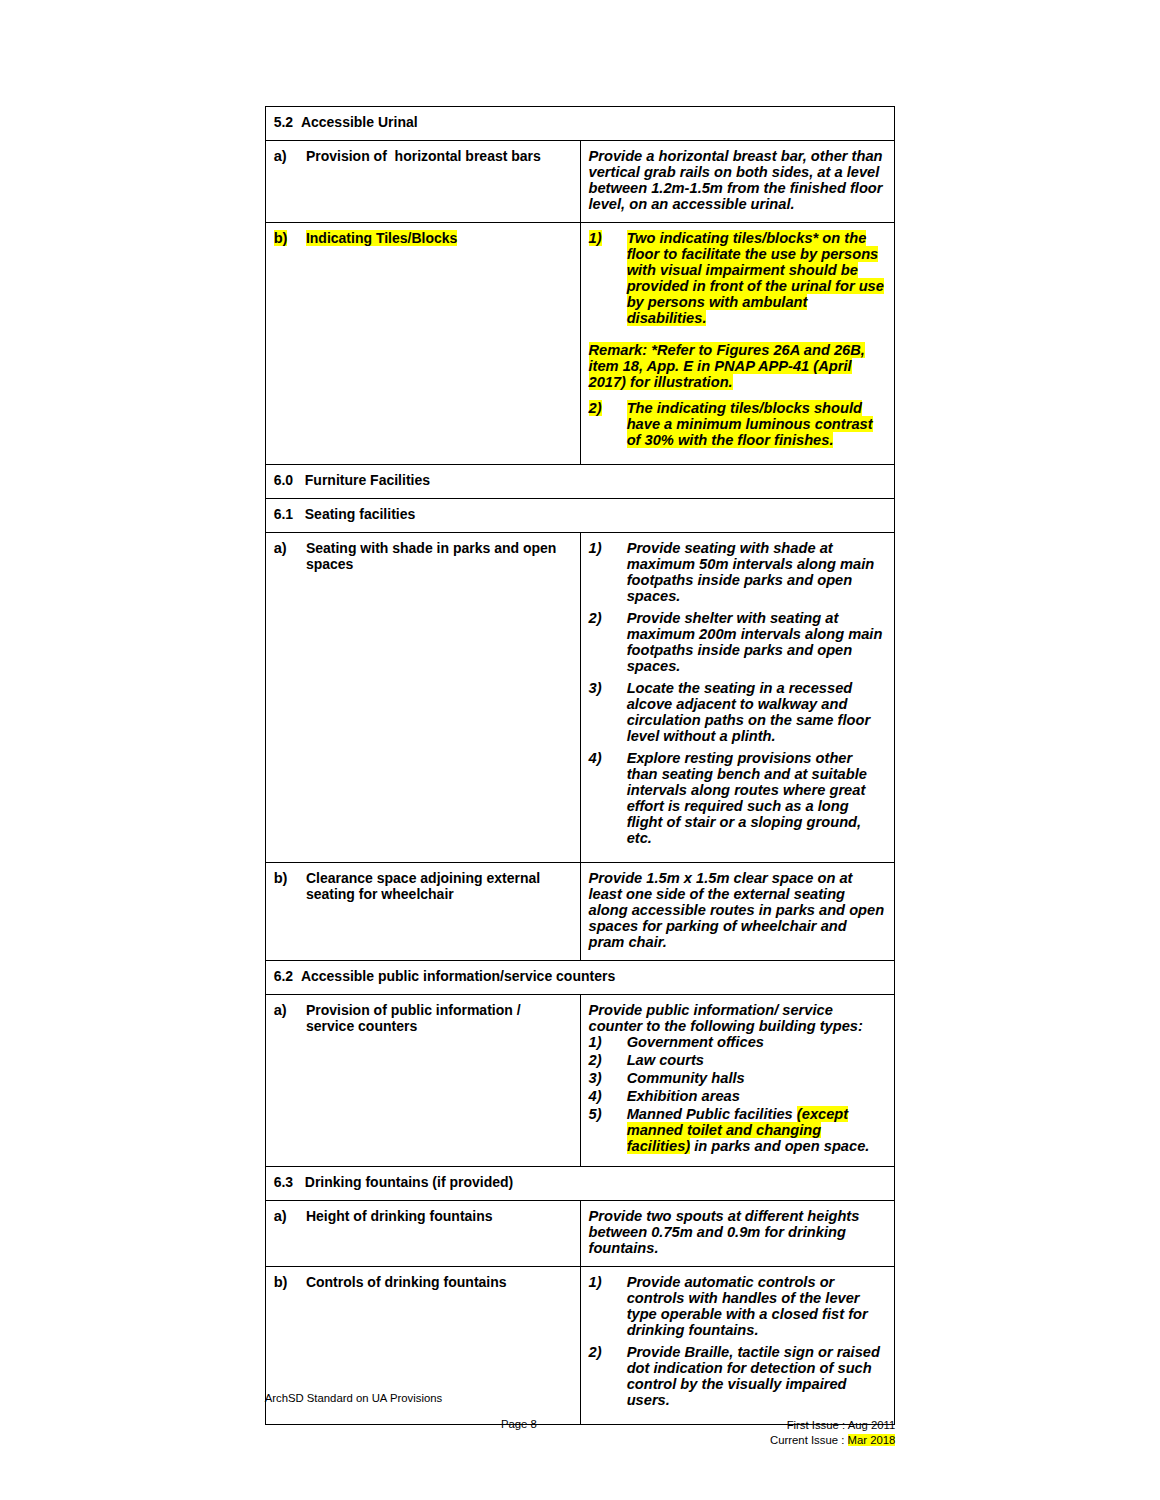| 5.2 Accessible Urinal |
| / a) / Provision of horizontal breast bars / | Provide a horizontal breast bar, other than vertical grab rails on both sides, at a level between 1.2m-1.5m from the finished floor level, on an accessible urinal. |
| / b) / Indicating Tiles/Blocks / | / 1) / Two indicating tiles/blocks* on the floor to facilitate the use by persons with visual impairment should be provided in front of the urinal for use by persons with ambulant disabilities. / Remark: *Refer to Figures 26A and 26B, item 18, App. E in PNAP APP-41 (April 2017) for illustration. / 2) / The indicating tiles/blocks should have a minimum luminous contrast of 30% with the floor finishes. / |
| 6.0 Furniture Facilities |
| 6.1 Seating facilities |
| / a) / Seating with shade in parks and open spaces / | / 1) / Provide seating with shade at maximum 50m intervals along main footpaths inside parks and open spaces. / / 2) / Provide shelter with seating at maximum 200m intervals along main footpaths inside parks and open spaces. / / 3) / Locate the seating in a recessed alcove adjacent to walkway and circulation paths on the same floor level without a plinth. / / 4) / Explore resting provisions other than seating bench and at suitable intervals along routes where great effort is required such as a long flight of stair or a sloping ground, etc. / |
| / b) / Clearance space adjoining external seating for wheelchair / | Provide 1.5m x 1.5m clear space on at least one side of the external seating along accessible routes in parks and open spaces for parking of wheelchair and pram chair. |
| 6.2 Accessible public information/service counters |
| / a) / Provision of public information / service counters / | Provide public information/ service counter to the following building types: / 1) / Government offices / / 2) / Law courts / / 3) / Community halls / / 4) / Exhibition areas / / 5) / Manned Public facilities (except manned toilet and changing facilities) in parks and open space. / |
| 6.3 Drinking fountains (if provided) |
| / a) / Height of drinking fountains / | Provide two spouts at different heights between 0.75m and 0.9m for drinking fountains. |
| / b) / Controls of drinking fountains / | / 1) / Provide automatic controls or controls with handles of the lever type operable with a closed fist for drinking fountains. / / 2) / Provide Braille, tactile sign or raised dot indication for detection of such control by the visually impaired users. / |
ArchSD Standard on UA Provisions
First Issue : Aug 2011
Current Issue : Mar 2018
Page 8